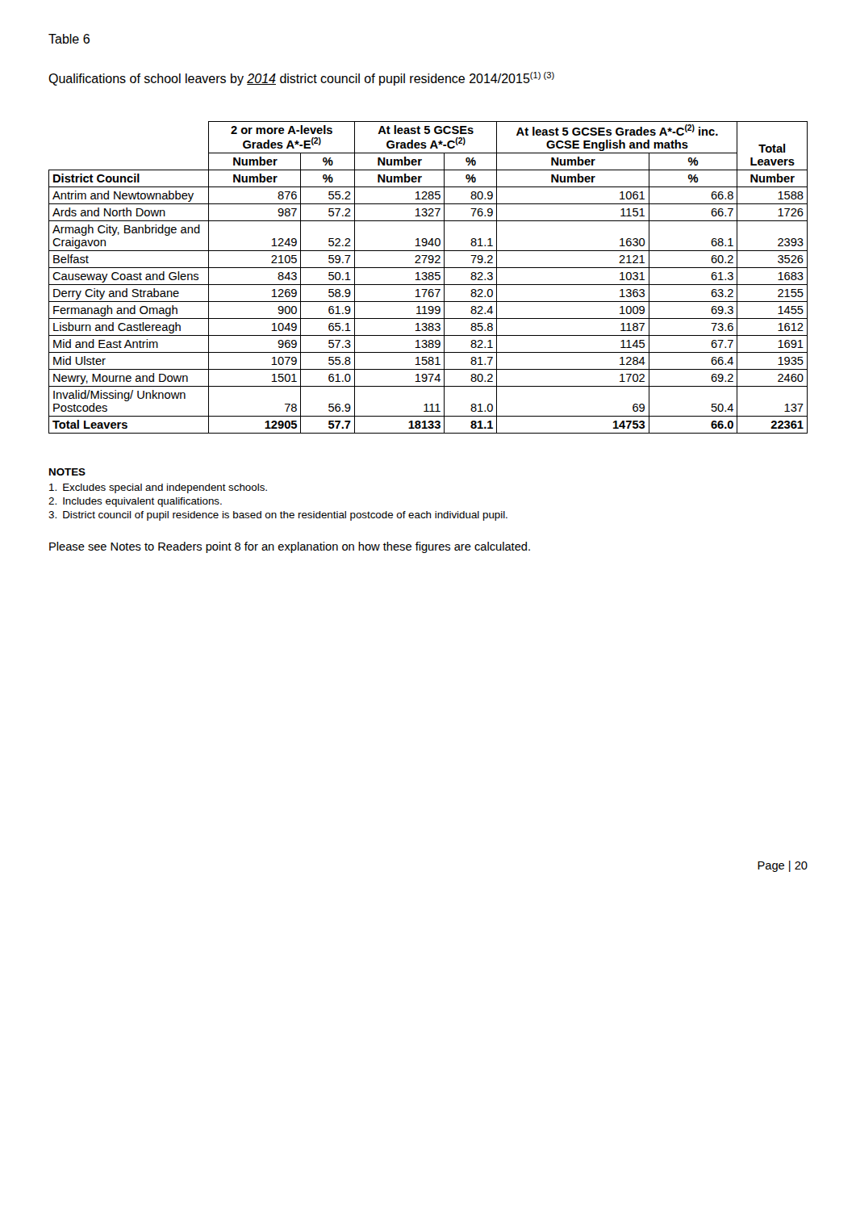Table 6
Qualifications of school leavers by 2014 district council of pupil residence 2014/2015(1) (3)
| | 2 or more A-levels Grades A*-E (2) | At least 5 GCSEs Grades A*-C (2) | At least 5 GCSEs Grades A*-C (2) inc. GCSE English and maths | Total Leavers |
| --- | --- | --- | --- | --- |
| Number | % | Number | % | Number | % |
| District Council | Number | % | Number | % | Number | % | Number |
| Antrim and Newtownabbey | 876 | 55.2 | 1285 | 80.9 | 1061 | 66.8 | 1588 |
| Ards and North Down | 987 | 57.2 | 1327 | 76.9 | 1151 | 66.7 | 1726 |
| Armagh City, Banbridge and Craigavon | 1249 | 52.2 | 1940 | 81.1 | 1630 | 68.1 | 2393 |
| Belfast | 2105 | 59.7 | 2792 | 79.2 | 2121 | 60.2 | 3526 |
| Causeway Coast and Glens | 843 | 50.1 | 1385 | 82.3 | 1031 | 61.3 | 1683 |
| Derry City and Strabane | 1269 | 58.9 | 1767 | 82.0 | 1363 | 63.2 | 2155 |
| Fermanagh and Omagh | 900 | 61.9 | 1199 | 82.4 | 1009 | 69.3 | 1455 |
| Lisburn and Castlereagh | 1049 | 65.1 | 1383 | 85.8 | 1187 | 73.6 | 1612 |
| Mid and East Antrim | 969 | 57.3 | 1389 | 82.1 | 1145 | 67.7 | 1691 |
| Mid Ulster | 1079 | 55.8 | 1581 | 81.7 | 1284 | 66.4 | 1935 |
| Newry, Mourne and Down | 1501 | 61.0 | 1974 | 80.2 | 1702 | 69.2 | 2460 |
| Invalid/Missing/ Unknown Postcodes | 78 | 56.9 | 111 | 81.0 | 69 | 50.4 | 137 |
| Total Leavers | 12905 | 57.7 | 18133 | 81.1 | 14753 | 66.0 | 22361 |
NOTES
| 1. | Excludes special and independent schools. |
| 2. | Includes equivalent qualifications. |
| 3. | District council of pupil residence is based on the residential postcode of each individual pupil. |
Please see Notes to Readers point 8 for an explanation on how these figures are calculated.
Page | 20